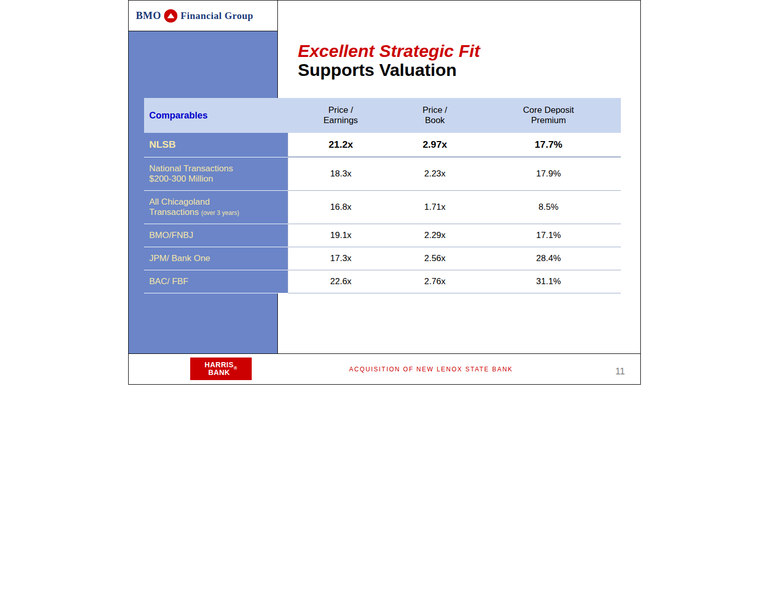BMO Financial Group
Excellent Strategic Fit
Supports Valuation
| Comparables | Price / Earnings | Price / Book | Core Deposit Premium |
| --- | --- | --- | --- |
| NLSB | 21.2x | 2.97x | 17.7% |
| National Transactions $200-300 Million | 18.3x | 2.23x | 17.9% |
| All Chicagoland Transactions (over 3 years) | 16.8x | 1.71x | 8.5% |
| BMO/FNBJ | 19.1x | 2.29x | 17.1% |
| JPM/ Bank One | 17.3x | 2.56x | 28.4% |
| BAC/ FBF | 22.6x | 2.76x | 31.1% |
HARRIS
BANK®
ACQUISITION OF NEW LENOX STATE BANK
11